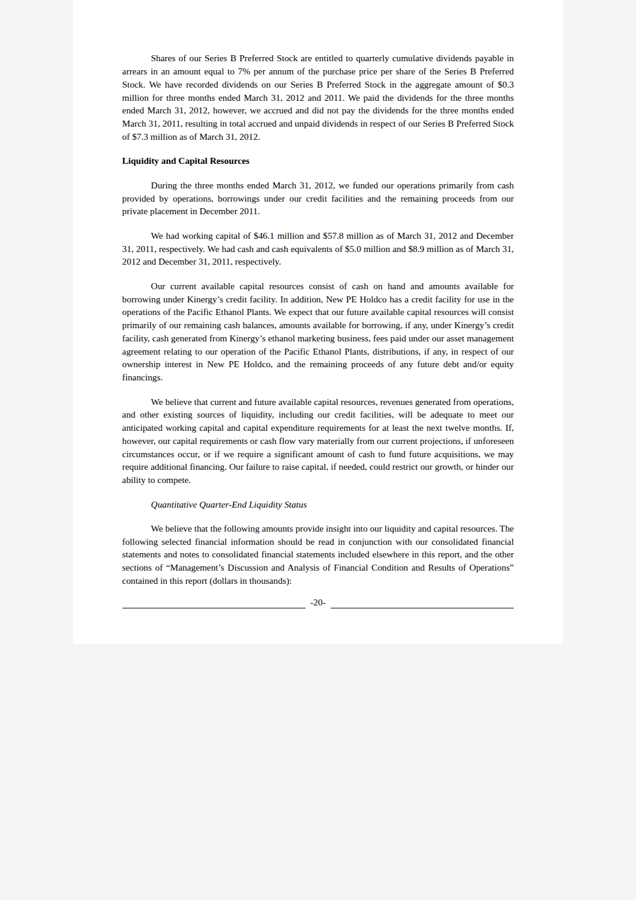Shares of our Series B Preferred Stock are entitled to quarterly cumulative dividends payable in arrears in an amount equal to 7% per annum of the purchase price per share of the Series B Preferred Stock. We have recorded dividends on our Series B Preferred Stock in the aggregate amount of $0.3 million for three months ended March 31, 2012 and 2011. We paid the dividends for the three months ended March 31, 2012, however, we accrued and did not pay the dividends for the three months ended March 31, 2011, resulting in total accrued and unpaid dividends in respect of our Series B Preferred Stock of $7.3 million as of March 31, 2012.
Liquidity and Capital Resources
During the three months ended March 31, 2012, we funded our operations primarily from cash provided by operations, borrowings under our credit facilities and the remaining proceeds from our private placement in December 2011.
We had working capital of $46.1 million and $57.8 million as of March 31, 2012 and December 31, 2011, respectively. We had cash and cash equivalents of $5.0 million and $8.9 million as of March 31, 2012 and December 31, 2011, respectively.
Our current available capital resources consist of cash on hand and amounts available for borrowing under Kinergy’s credit facility. In addition, New PE Holdco has a credit facility for use in the operations of the Pacific Ethanol Plants. We expect that our future available capital resources will consist primarily of our remaining cash balances, amounts available for borrowing, if any, under Kinergy’s credit facility, cash generated from Kinergy’s ethanol marketing business, fees paid under our asset management agreement relating to our operation of the Pacific Ethanol Plants, distributions, if any, in respect of our ownership interest in New PE Holdco, and the remaining proceeds of any future debt and/or equity financings.
We believe that current and future available capital resources, revenues generated from operations, and other existing sources of liquidity, including our credit facilities, will be adequate to meet our anticipated working capital and capital expenditure requirements for at least the next twelve months. If, however, our capital requirements or cash flow vary materially from our current projections, if unforeseen circumstances occur, or if we require a significant amount of cash to fund future acquisitions, we may require additional financing. Our failure to raise capital, if needed, could restrict our growth, or hinder our ability to compete.
Quantitative Quarter-End Liquidity Status
We believe that the following amounts provide insight into our liquidity and capital resources. The following selected financial information should be read in conjunction with our consolidated financial statements and notes to consolidated financial statements included elsewhere in this report, and the other sections of “Management’s Discussion and Analysis of Financial Condition and Results of Operations” contained in this report (dollars in thousands):
-20-